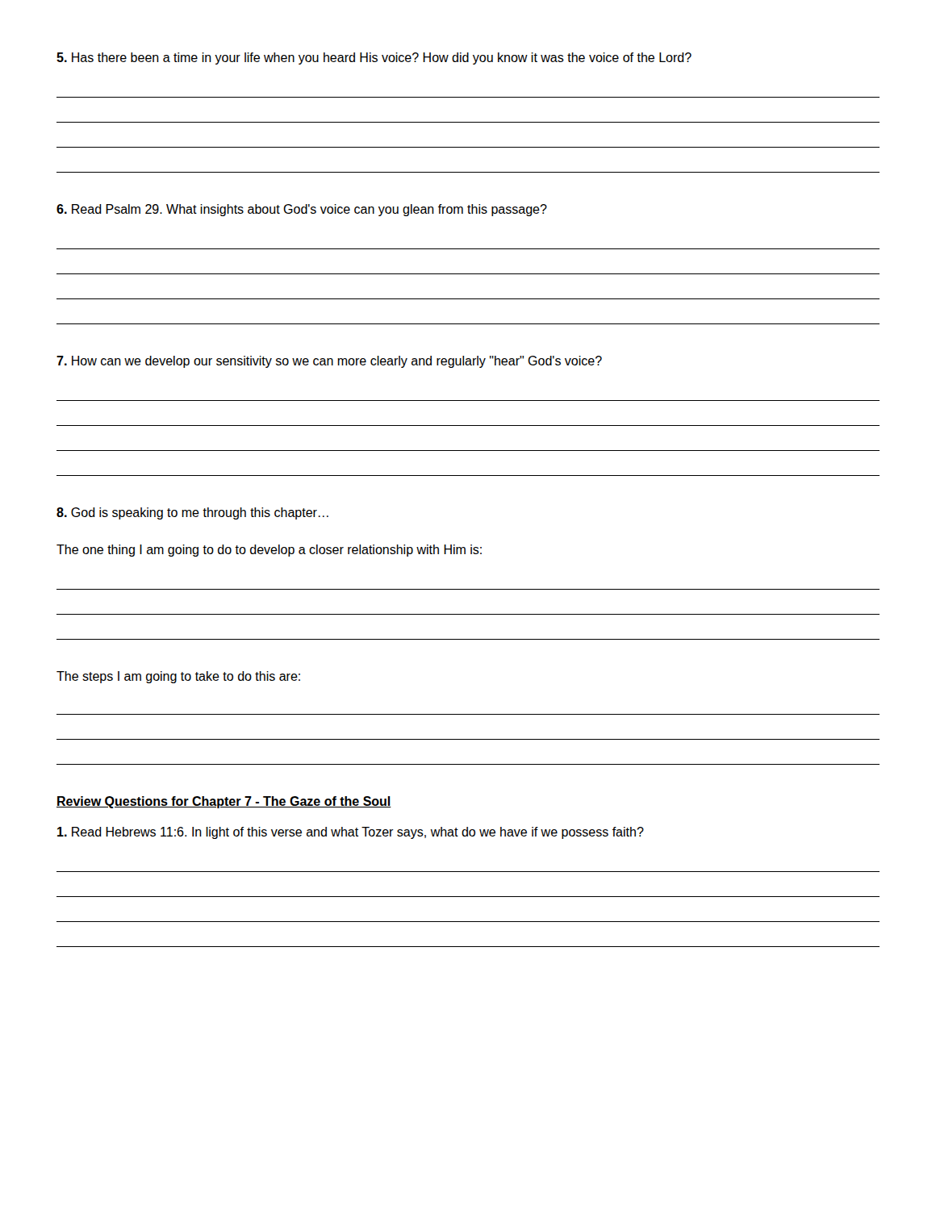5. Has there been a time in your life when you heard His voice? How did you know it was the voice of the Lord?
6. Read Psalm 29. What insights about God's voice can you glean from this passage?
7. How can we develop our sensitivity so we can more clearly and regularly "hear" God's voice?
8. God is speaking to me through this chapter…
The one thing I am going to do to develop a closer relationship with Him is:
The steps I am going to take to do this are:
Review Questions for Chapter 7 - The Gaze of the Soul
1. Read Hebrews 11:6. In light of this verse and what Tozer says, what do we have if we possess faith?